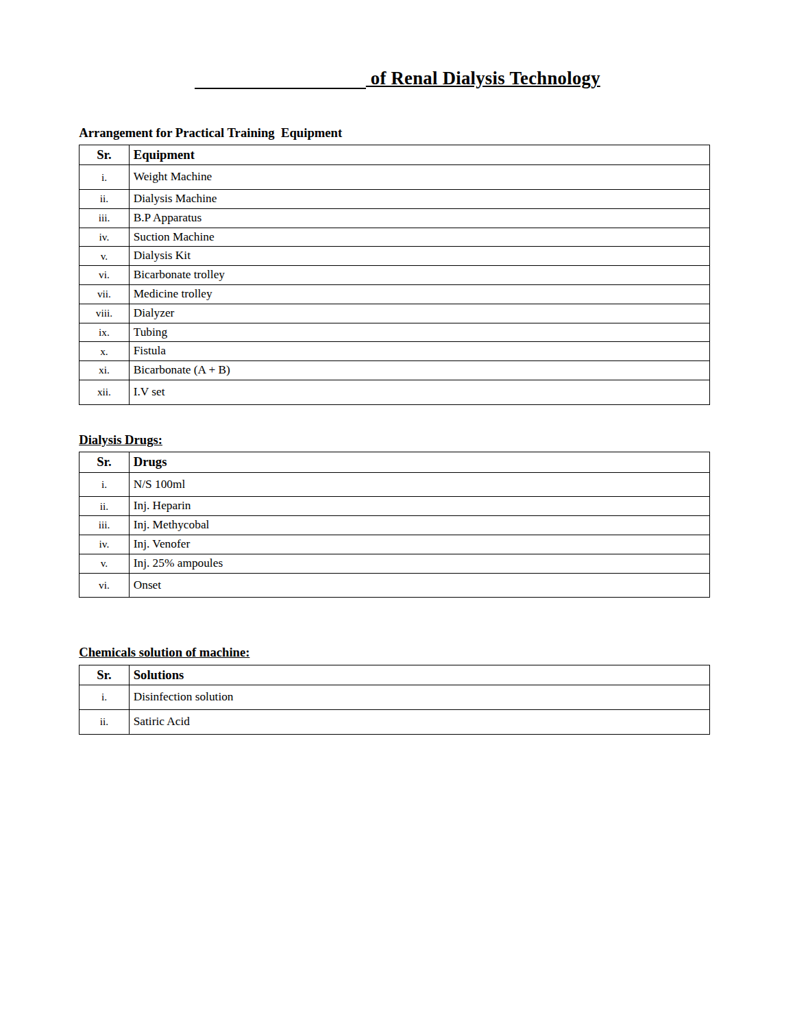of Renal Dialysis Technology
Arrangement for Practical Training Equipment
| Sr. | Equipment |
| --- | --- |
| i. | Weight Machine |
| ii. | Dialysis Machine |
| iii. | B.P Apparatus |
| iv. | Suction Machine |
| v. | Dialysis Kit |
| vi. | Bicarbonate trolley |
| vii. | Medicine trolley |
| viii. | Dialyzer |
| ix. | Tubing |
| x. | Fistula |
| xi. | Bicarbonate (A + B) |
| xii. | I.V set |
Dialysis Drugs:
| Sr. | Drugs |
| --- | --- |
| i. | N/S 100ml |
| ii. | Inj. Heparin |
| iii. | Inj. Methycobal |
| iv. | Inj. Venofer |
| v. | Inj. 25% ampoules |
| vi. | Onset |
Chemicals solution of machine:
| Sr. | Solutions |
| --- | --- |
| i. | Disinfection solution |
| ii. | Satiric Acid |